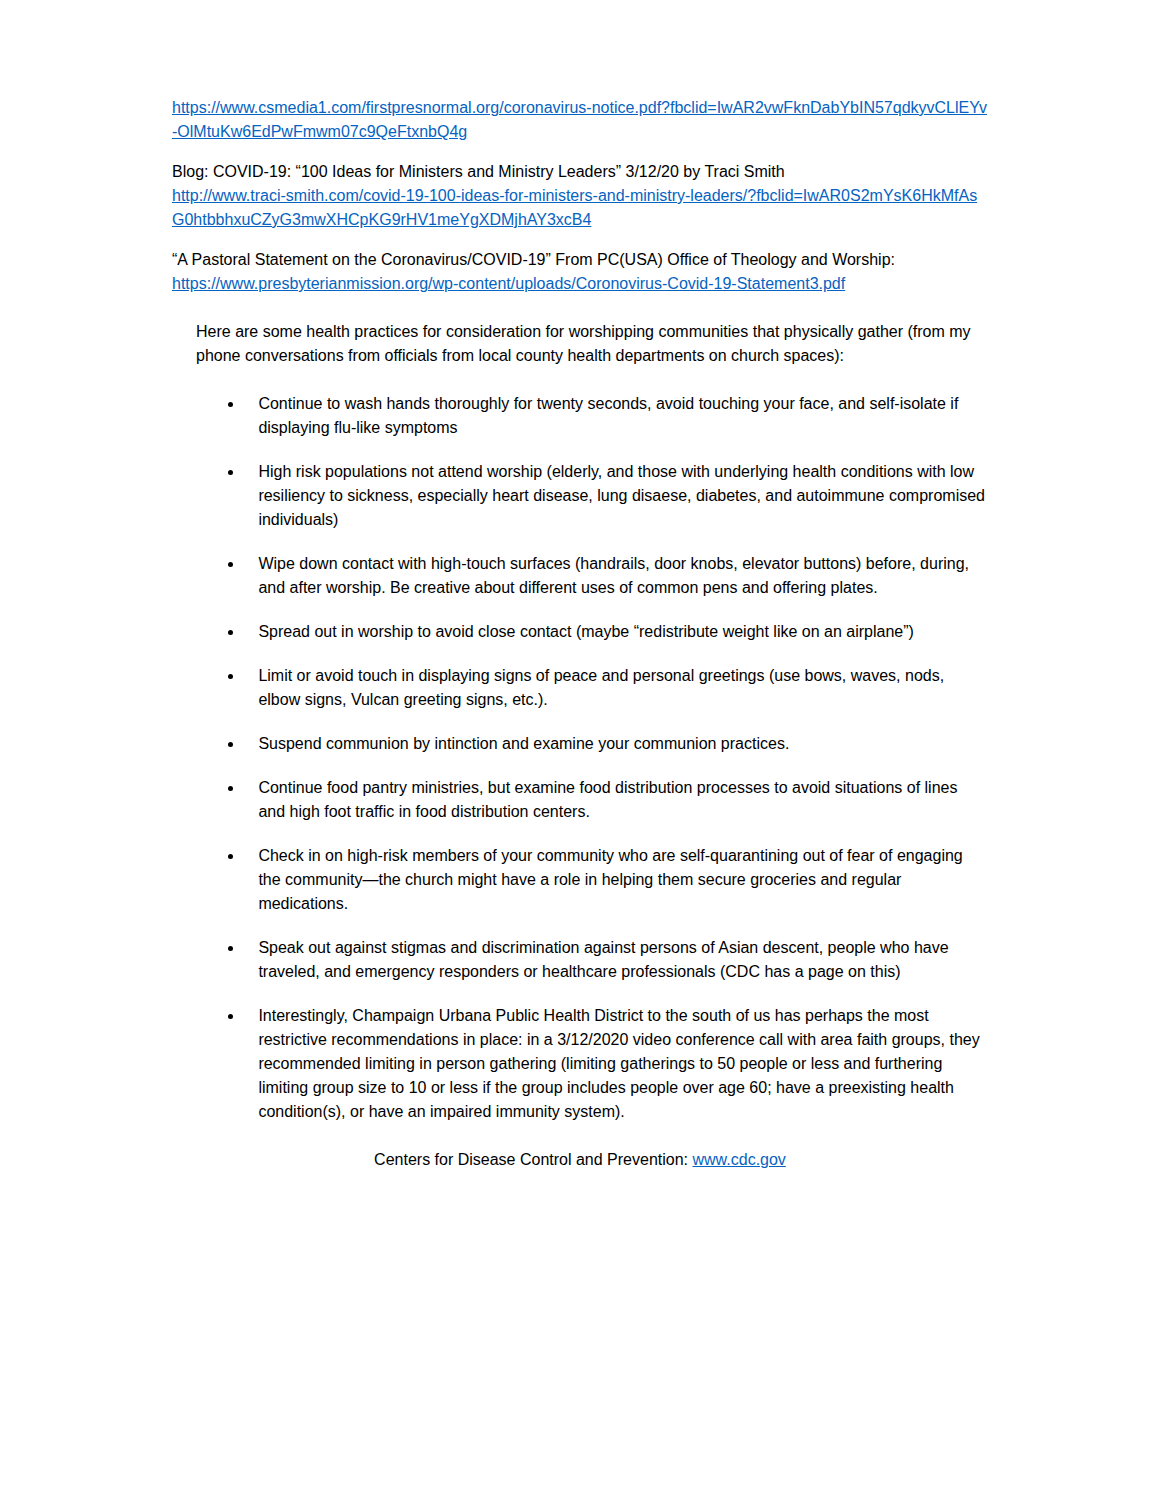https://www.csmedia1.com/firstpresnormal.org/coronavirus-notice.pdf?fbclid=IwAR2vwFknDabYbIN57qdkyvCLlEYv-OlMtuKw6EdPwFmwm07c9QeFtxnbQ4g
Blog: COVID-19: “100 Ideas for Ministers and Ministry Leaders” 3/12/20 by Traci Smith
http://www.traci-smith.com/covid-19-100-ideas-for-ministers-and-ministry-leaders/?fbclid=IwAR0S2mYsK6HkMfAsG0htbbhxuCZyG3mwXHCpKG9rHV1meYgXDMjhAY3xcB4
“A Pastoral Statement on the Coronavirus/COVID-19” From PC(USA) Office of Theology and Worship:
https://www.presbyterianmission.org/wp-content/uploads/Coronovirus-Covid-19-Statement3.pdf
Here are some health practices for consideration for worshipping communities that physically gather (from my phone conversations from officials from local county health departments on church spaces):
Continue to wash hands thoroughly for twenty seconds, avoid touching your face, and self-isolate if displaying flu-like symptoms
High risk populations not attend worship (elderly, and those with underlying health conditions with low resiliency to sickness, especially heart disease, lung disaese, diabetes, and autoimmune compromised individuals)
Wipe down contact with high-touch surfaces (handrails, door knobs, elevator buttons) before, during, and after worship. Be creative about different uses of common pens and offering plates.
Spread out in worship to avoid close contact (maybe “redistribute weight like on an airplane”)
Limit or avoid touch in displaying signs of peace and personal greetings (use bows, waves, nods, elbow signs, Vulcan greeting signs, etc.).
Suspend communion by intinction and examine your communion practices.
Continue food pantry ministries, but examine food distribution processes to avoid situations of lines and high foot traffic in food distribution centers.
Check in on high-risk members of your community who are self-quarantining out of fear of engaging the community—the church might have a role in helping them secure groceries and regular medications.
Speak out against stigmas and discrimination against persons of Asian descent, people who have traveled, and emergency responders or healthcare professionals (CDC has a page on this)
Interestingly, Champaign Urbana Public Health District to the south of us has perhaps the most restrictive recommendations in place: in a 3/12/2020 video conference call with area faith groups, they recommended limiting in person gathering (limiting gatherings to 50 people or less and furthering limiting group size to 10 or less if the group includes people over age 60; have a preexisting health condition(s), or have an impaired immunity system).
Centers for Disease Control and Prevention: www.cdc.gov